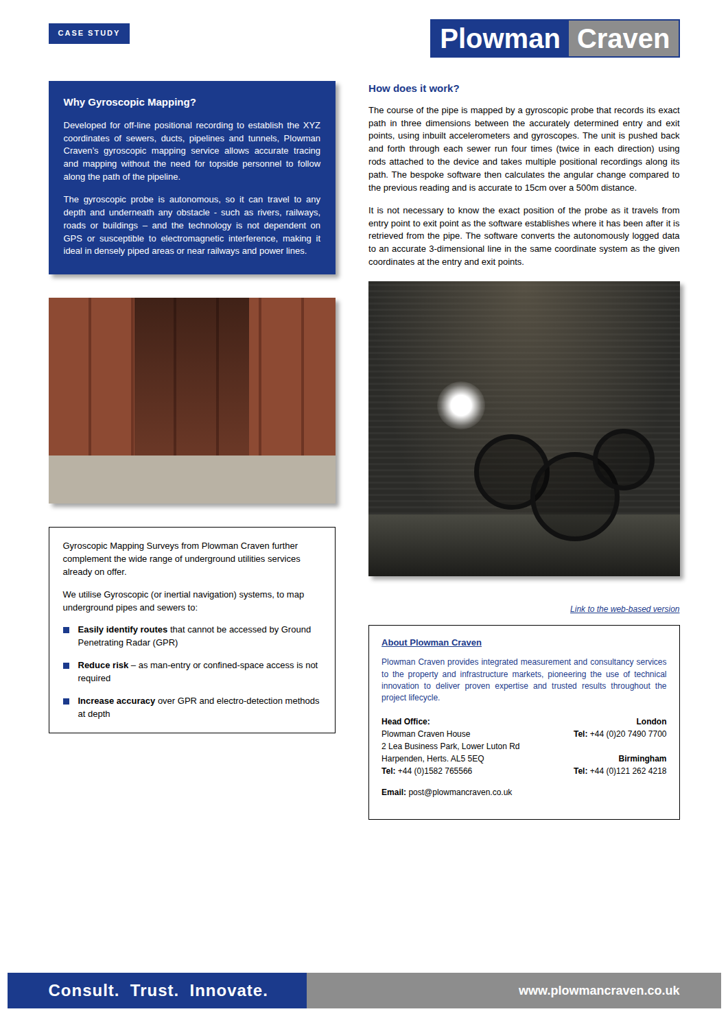CASE STUDY
Plowman Craven
Why Gyroscopic Mapping?
Developed for off-line positional recording to establish the XYZ coordinates of sewers, ducts, pipelines and tunnels, Plowman Craven’s gyroscopic mapping service allows accurate tracing and mapping without the need for topside personnel to follow along the path of the pipeline.
The gyroscopic probe is autonomous, so it can travel to any depth and underneath any obstacle - such as rivers, railways, roads or buildings – and the technology is not dependent on GPS or susceptible to electromagnetic interference, making it ideal in densely piped areas or near railways and power lines.
Gyroscopic Mapping Surveys from Plowman Craven further complement the wide range of underground utilities services already on offer.
We utilise Gyroscopic (or inertial navigation) systems, to map underground pipes and sewers to:
Easily identify routes that cannot be accessed by Ground Penetrating Radar (GPR)
Reduce risk – as man-entry or confined-space access is not required
Increase accuracy over GPR and electro-detection methods at depth
How does it work?
The course of the pipe is mapped by a gyroscopic probe that records its exact path in three dimensions between the accurately determined entry and exit points, using inbuilt accelerometers and gyroscopes. The unit is pushed back and forth through each sewer run four times (twice in each direction) using rods attached to the device and takes multiple positional recordings along its path. The bespoke software then calculates the angular change compared to the previous reading and is accurate to 15cm over a 500m distance.
It is not necessary to know the exact position of the probe as it travels from entry point to exit point as the software establishes where it has been after it is retrieved from the pipe. The software converts the autonomously logged data to an accurate 3-dimensional line in the same coordinate system as the given coordinates at the entry and exit points.
Link to the web-based version
About Plowman Craven
Plowman Craven provides integrated measurement and consultancy services to the property and infrastructure markets, pioneering the use of technical innovation to deliver proven expertise and trusted results throughout the project lifecycle.
Head Office:
Plowman Craven House
2 Lea Business Park, Lower Luton Rd
Harpenden, Herts. AL5 5EQ
Tel: +44 (0)1582 765566
London
Tel: +44 (0)20 7490 7700
Birmingham
Tel: +44 (0)121 262 4218
Email: post@plowmancraven.co.uk
Consult. Trust. Innovate.
www.plowmancraven.co.uk